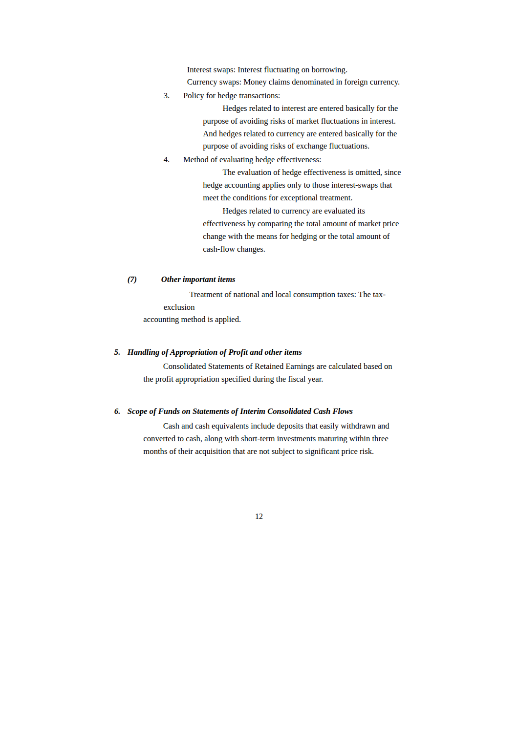Interest swaps: Interest fluctuating on borrowing.
Currency swaps: Money claims denominated in foreign currency.
3.
Policy for hedge transactions:
Hedges related to interest are entered basically for the purpose of avoiding risks of market fluctuations in interest. And hedges related to currency are entered basically for the purpose of avoiding risks of exchange fluctuations.
4.
Method of evaluating hedge effectiveness:
The evaluation of hedge effectiveness is omitted, since hedge accounting applies only to those interest-swaps that meet the conditions for exceptional treatment.
Hedges related to currency are evaluated its effectiveness by comparing the total amount of market price change with the means for hedging or the total amount of cash-flow changes.
(7)
Other important items
Treatment of national and local consumption taxes: The tax-exclusion
accounting method is applied.
5.
Handling of Appropriation of Profit and other items
Consolidated Statements of Retained Earnings are calculated based on the profit appropriation specified during the fiscal year.
6.
Scope of Funds on Statements of Interim Consolidated Cash Flows
Cash and cash equivalents include deposits that easily withdrawn and converted to cash, along with short-term investments maturing within three months of their acquisition that are not subject to significant price risk.
12